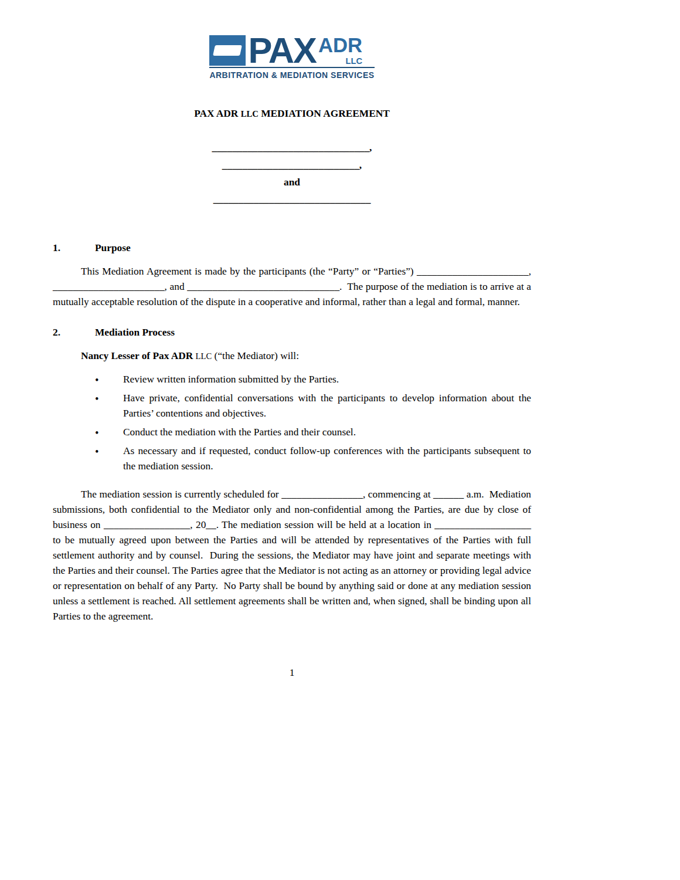PAX ADR
LLC
ARBITRATION & MEDIATION SERVICES
PAX ADR LLC MEDIATION AGREEMENT
_______________________________,
___________________________,
and
_______________________________
1.
Purpose
This Mediation Agreement is made by the participants (the “Party” or “Parties”) ______________________, ______________________, and ______________________________. The purpose of the mediation is to arrive at a mutually acceptable resolution of the dispute in a cooperative and informal, rather than a legal and formal, manner.
2.
Mediation Process
Nancy Lesser of Pax ADR LLC (“the Mediator) will:
Review written information submitted by the Parties.
Have private, confidential conversations with the participants to develop information about the Parties’ contentions and objectives.
Conduct the mediation with the Parties and their counsel.
As necessary and if requested, conduct follow-up conferences with the participants subsequent to the mediation session.
The mediation session is currently scheduled for ________________, commencing at ______ a.m. Mediation submissions, both confidential to the Mediator only and non-confidential among the Parties, are due by close of business on _________________, 20__. The mediation session will be held at a location in ___________________ to be mutually agreed upon between the Parties and will be attended by representatives of the Parties with full settlement authority and by counsel. During the sessions, the Mediator may have joint and separate meetings with the Parties and their counsel. The Parties agree that the Mediator is not acting as an attorney or providing legal advice or representation on behalf of any Party. No Party shall be bound by anything said or done at any mediation session unless a settlement is reached. All settlement agreements shall be written and, when signed, shall be binding upon all Parties to the agreement.
1